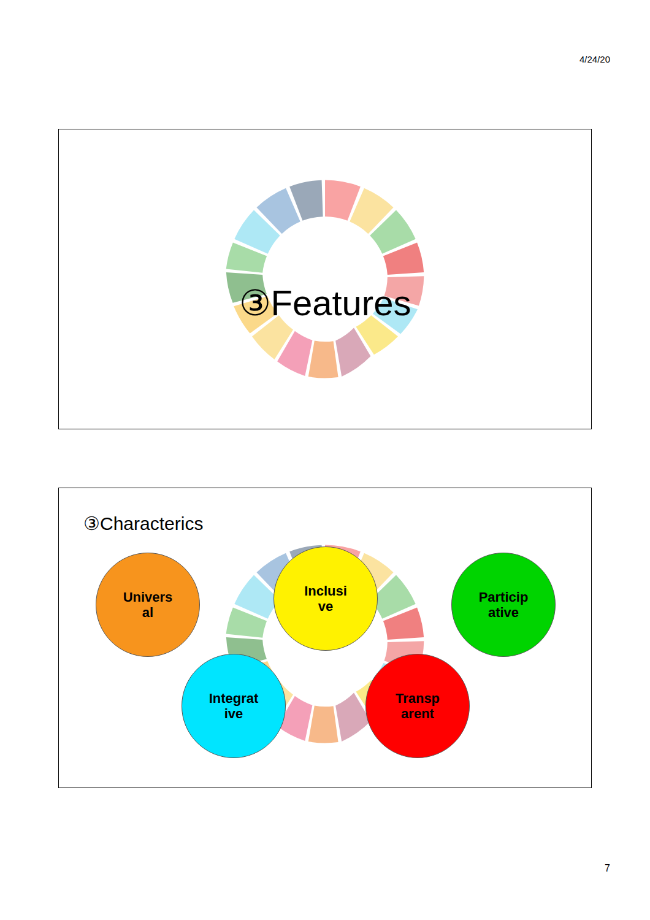4/24/20
③Features
③Characterics
Univers
al
Inclusi
ve
Particip
ative
Integrat
ive
Transp
arent
7